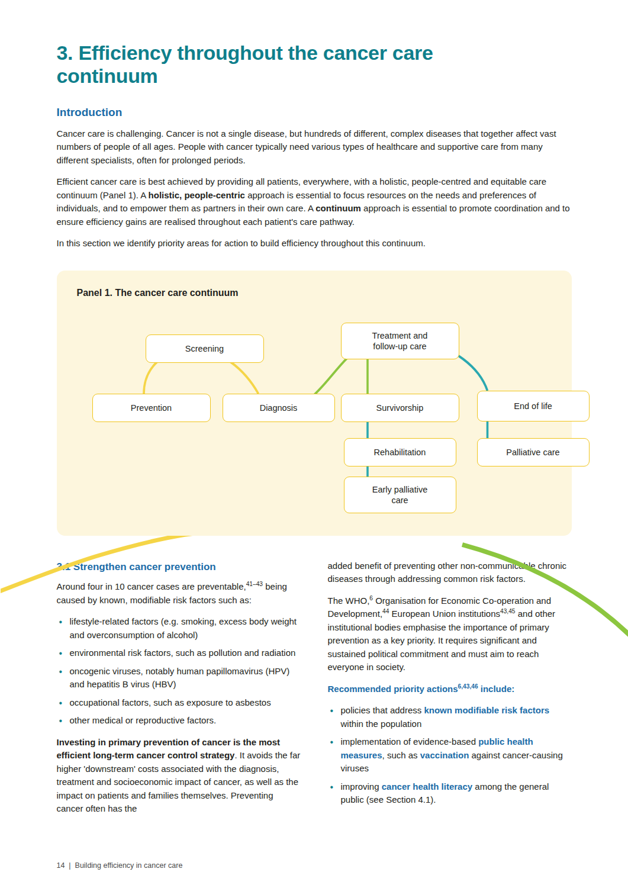3. Efficiency throughout the cancer care
continuum
Introduction
Cancer care is challenging. Cancer is not a single disease, but hundreds of different, complex diseases that together affect vast numbers of people of all ages. People with cancer typically need various types of healthcare and supportive care from many different specialists, often for prolonged periods.
Efficient cancer care is best achieved by providing all patients, everywhere, with a holistic, people-centred and equitable care continuum (Panel 1). A holistic, people-centric approach is essential to focus resources on the needs and preferences of individuals, and to empower them as partners in their own care. A continuum approach is essential to promote coordination and to ensure efficiency gains are realised throughout each patient's care pathway.
In this section we identify priority areas for action to build efficiency throughout this continuum.
Panel 1. The cancer care continuum
Screening
Prevention
Diagnosis
Treatment and
follow-up care
Survivorship
Rehabilitation
Early palliative
care
End of life
Palliative care
3.1 Strengthen cancer prevention
Around four in 10 cancer cases are preventable,41–43 being caused by known, modifiable risk factors such as:
lifestyle-related factors (e.g. smoking, excess body weight and overconsumption of alcohol)
environmental risk factors, such as pollution and radiation
oncogenic viruses, notably human papillomavirus (HPV) and hepatitis B virus (HBV)
occupational factors, such as exposure to asbestos
other medical or reproductive factors.
Investing in primary prevention of cancer is the most efficient long-term cancer control strategy. It avoids the far higher 'downstream' costs associated with the diagnosis, treatment and socioeconomic impact of cancer, as well as the impact on patients and families themselves. Preventing cancer often has the
added benefit of preventing other non-communicable chronic diseases through addressing common risk factors.
The WHO,6 Organisation for Economic Co-operation and Development,44 European Union institutions43,45 and other institutional bodies emphasise the importance of primary prevention as a key priority. It requires significant and sustained political commitment and must aim to reach everyone in society.
Recommended priority actions6,43,46 include:
policies that address known modifiable risk factors within the population
implementation of evidence-based public health measures, such as vaccination against cancer-causing viruses
improving cancer health literacy among the general public (see Section 4.1).
14 | Building efficiency in cancer care